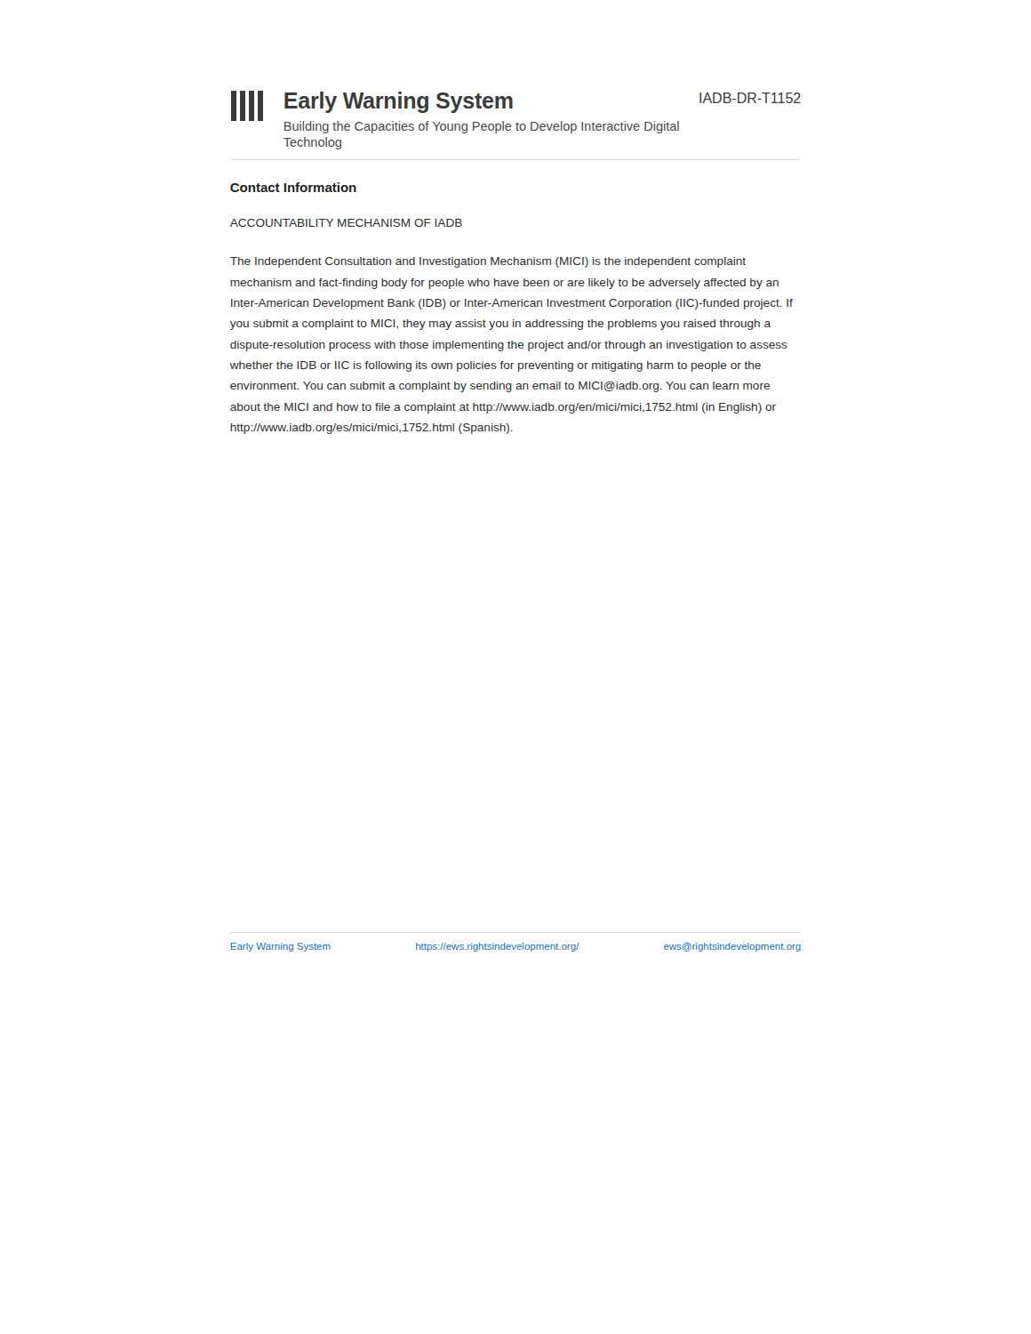Early Warning System Building the Capacities of Young People to Develop Interactive Digital Technolog
IADB-DR-T1152
Contact Information
ACCOUNTABILITY MECHANISM OF IADB
The Independent Consultation and Investigation Mechanism (MICI) is the independent complaint mechanism and fact-finding body for people who have been or are likely to be adversely affected by an Inter-American Development Bank (IDB) or Inter-American Investment Corporation (IIC)-funded project. If you submit a complaint to MICI, they may assist you in addressing the problems you raised through a dispute-resolution process with those implementing the project and/or through an investigation to assess whether the IDB or IIC is following its own policies for preventing or mitigating harm to people or the environment. You can submit a complaint by sending an email to MICI@iadb.org. You can learn more about the MICI and how to file a complaint at http://www.iadb.org/en/mici/mici,1752.html (in English) or http://www.iadb.org/es/mici/mici,1752.html (Spanish).
Early Warning System
https://ews.rightsindevelopment.org/
ews@rightsindevelopment.org